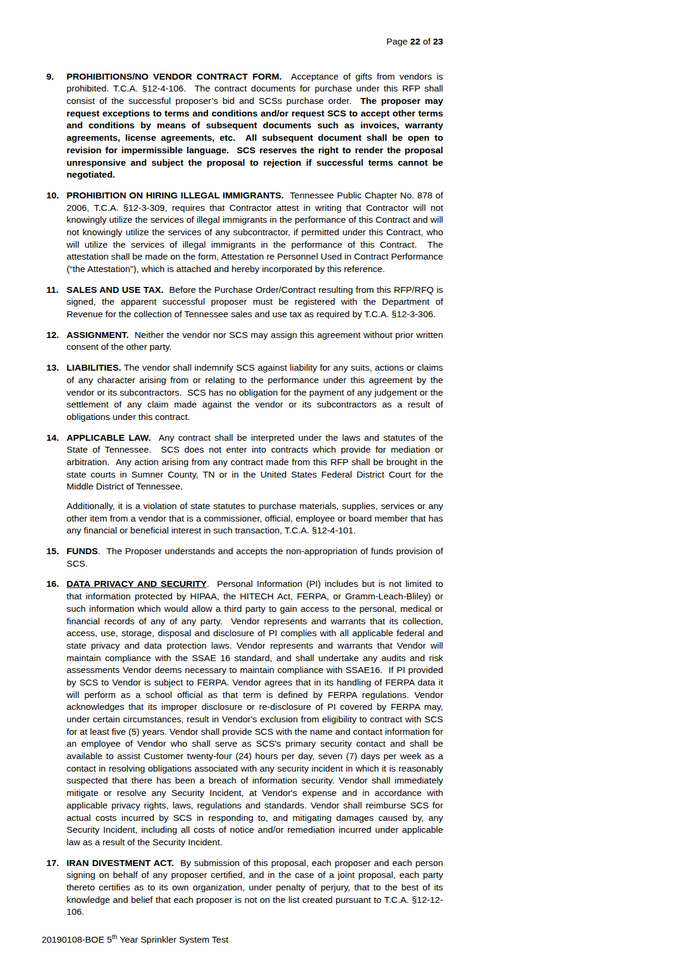Page 22 of 23
PROHIBITIONS/NO VENDOR CONTRACT FORM. Acceptance of gifts from vendors is prohibited. T.C.A. §12-4-106. The contract documents for purchase under this RFP shall consist of the successful proposer’s bid and SCSs purchase order. The proposer may request exceptions to terms and conditions and/or request SCS to accept other terms and conditions by means of subsequent documents such as invoices, warranty agreements, license agreements, etc. All subsequent document shall be open to revision for impermissible language. SCS reserves the right to render the proposal unresponsive and subject the proposal to rejection if successful terms cannot be negotiated.
PROHIBITION ON HIRING ILLEGAL IMMIGRANTS. Tennessee Public Chapter No. 878 of 2006, T.C.A. §12-3-309, requires that Contractor attest in writing that Contractor will not knowingly utilize the services of illegal immigrants in the performance of this Contract and will not knowingly utilize the services of any subcontractor, if permitted under this Contract, who will utilize the services of illegal immigrants in the performance of this Contract. The attestation shall be made on the form, Attestation re Personnel Used in Contract Performance (“the Attestation”), which is attached and hereby incorporated by this reference.
SALES AND USE TAX. Before the Purchase Order/Contract resulting from this RFP/RFQ is signed, the apparent successful proposer must be registered with the Department of Revenue for the collection of Tennessee sales and use tax as required by T.C.A. §12-3-306.
ASSIGNMENT. Neither the vendor nor SCS may assign this agreement without prior written consent of the other party.
LIABILITIES. The vendor shall indemnify SCS against liability for any suits, actions or claims of any character arising from or relating to the performance under this agreement by the vendor or its subcontractors. SCS has no obligation for the payment of any judgement or the settlement of any claim made against the vendor or its subcontractors as a result of obligations under this contract.
APPLICABLE LAW. Any contract shall be interpreted under the laws and statutes of the State of Tennessee. SCS does not enter into contracts which provide for mediation or arbitration. Any action arising from any contract made from this RFP shall be brought in the state courts in Sumner County, TN or in the United States Federal District Court for the Middle District of Tennessee.
Additionally, it is a violation of state statutes to purchase materials, supplies, services or any other item from a vendor that is a commissioner, official, employee or board member that has any financial or beneficial interest in such transaction, T.C.A. §12-4-101.
FUNDS. The Proposer understands and accepts the non-appropriation of funds provision of SCS.
DATA PRIVACY AND SECURITY. Personal Information (PI) includes but is not limited to that information protected by HIPAA, the HITECH Act, FERPA, or Gramm-Leach-Bliley) or such information which would allow a third party to gain access to the personal, medical or financial records of any of any party. Vendor represents and warrants that its collection, access, use, storage, disposal and disclosure of PI complies with all applicable federal and state privacy and data protection laws. Vendor represents and warrants that Vendor will maintain compliance with the SSAE 16 standard, and shall undertake any audits and risk assessments Vendor deems necessary to maintain compliance with SSAE16. If PI provided by SCS to Vendor is subject to FERPA. Vendor agrees that in its handling of FERPA data it will perform as a school official as that term is defined by FERPA regulations. Vendor acknowledges that its improper disclosure or re-disclosure of PI covered by FERPA may, under certain circumstances, result in Vendor's exclusion from eligibility to contract with SCS for at least five (5) years. Vendor shall provide SCS with the name and contact information for an employee of Vendor who shall serve as SCS's primary security contact and shall be available to assist Customer twenty-four (24) hours per day, seven (7) days per week as a contact in resolving obligations associated with any security incident in which it is reasonably suspected that there has been a breach of information security. Vendor shall immediately mitigate or resolve any Security Incident, at Vendor's expense and in accordance with applicable privacy rights, laws, regulations and standards. Vendor shall reimburse SCS for actual costs incurred by SCS in responding to, and mitigating damages caused by, any Security Incident, including all costs of notice and/or remediation incurred under applicable law as a result of the Security Incident.
IRAN DIVESTMENT ACT. By submission of this proposal, each proposer and each person signing on behalf of any proposer certified, and in the case of a joint proposal, each party thereto certifies as to its own organization, under penalty of perjury, that to the best of its knowledge and belief that each proposer is not on the list created pursuant to T.C.A. §12-12-106.
20190108-BOE 5th Year Sprinkler System Test